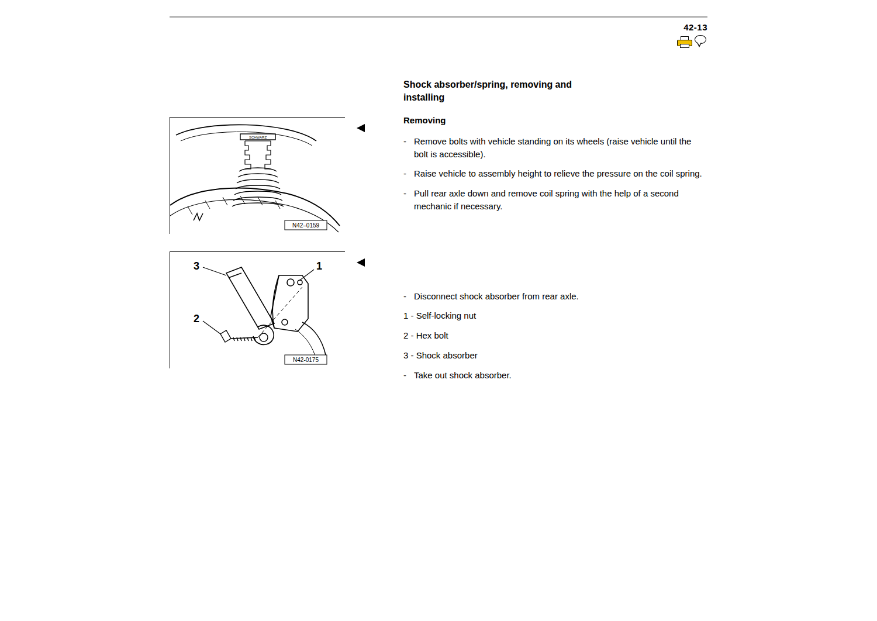42-13
SCHWARZ N42–0159
3 1 2 N42-0175
Shock absorber/spring, removing and
installing
Removing
Remove bolts with vehicle standing on its wheels (raise vehicle until the bolt is accessible).
Raise vehicle to assembly height to relieve the pressure on the coil spring.
Pull rear axle down and remove coil spring with the help of a second mechanic if necessary.
Disconnect shock absorber from rear axle.
1 - Self-locking nut
2 - Hex bolt
3 - Shock absorber
Take out shock absorber.